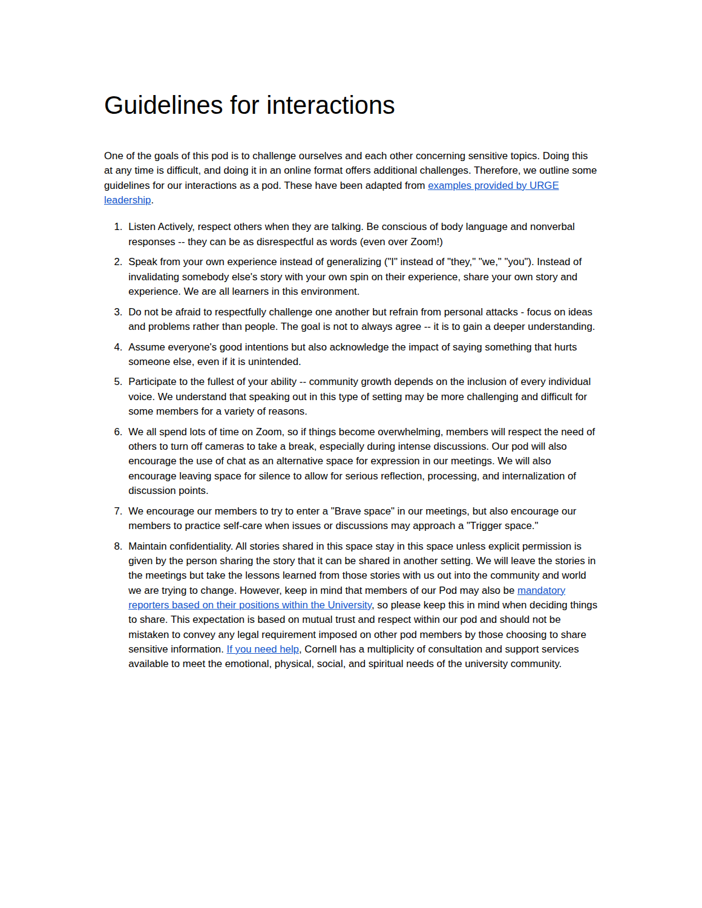Guidelines for interactions
One of the goals of this pod is to challenge ourselves and each other concerning sensitive topics. Doing this at any time is difficult, and doing it in an online format offers additional challenges. Therefore, we outline some guidelines for our interactions as a pod. These have been adapted from examples provided by URGE leadership.
Listen Actively, respect others when they are talking. Be conscious of body language and nonverbal responses -- they can be as disrespectful as words (even over Zoom!)
Speak from your own experience instead of generalizing ("I" instead of "they," "we," "you"). Instead of invalidating somebody else's story with your own spin on their experience, share your own story and experience. We are all learners in this environment.
Do not be afraid to respectfully challenge one another but refrain from personal attacks - focus on ideas and problems rather than people. The goal is not to always agree -- it is to gain a deeper understanding.
Assume everyone's good intentions but also acknowledge the impact of saying something that hurts someone else, even if it is unintended.
Participate to the fullest of your ability -- community growth depends on the inclusion of every individual voice. We understand that speaking out in this type of setting may be more challenging and difficult for some members for a variety of reasons.
We all spend lots of time on Zoom, so if things become overwhelming, members will respect the need of others to turn off cameras to take a break, especially during intense discussions. Our pod will also encourage the use of chat as an alternative space for expression in our meetings. We will also encourage leaving space for silence to allow for serious reflection, processing, and internalization of discussion points.
We encourage our members to try to enter a "Brave space" in our meetings, but also encourage our members to practice self-care when issues or discussions may approach a "Trigger space."
Maintain confidentiality. All stories shared in this space stay in this space unless explicit permission is given by the person sharing the story that it can be shared in another setting. We will leave the stories in the meetings but take the lessons learned from those stories with us out into the community and world we are trying to change. However, keep in mind that members of our Pod may also be mandatory reporters based on their positions within the University, so please keep this in mind when deciding things to share. This expectation is based on mutual trust and respect within our pod and should not be mistaken to convey any legal requirement imposed on other pod members by those choosing to share sensitive information. If you need help, Cornell has a multiplicity of consultation and support services available to meet the emotional, physical, social, and spiritual needs of the university community.